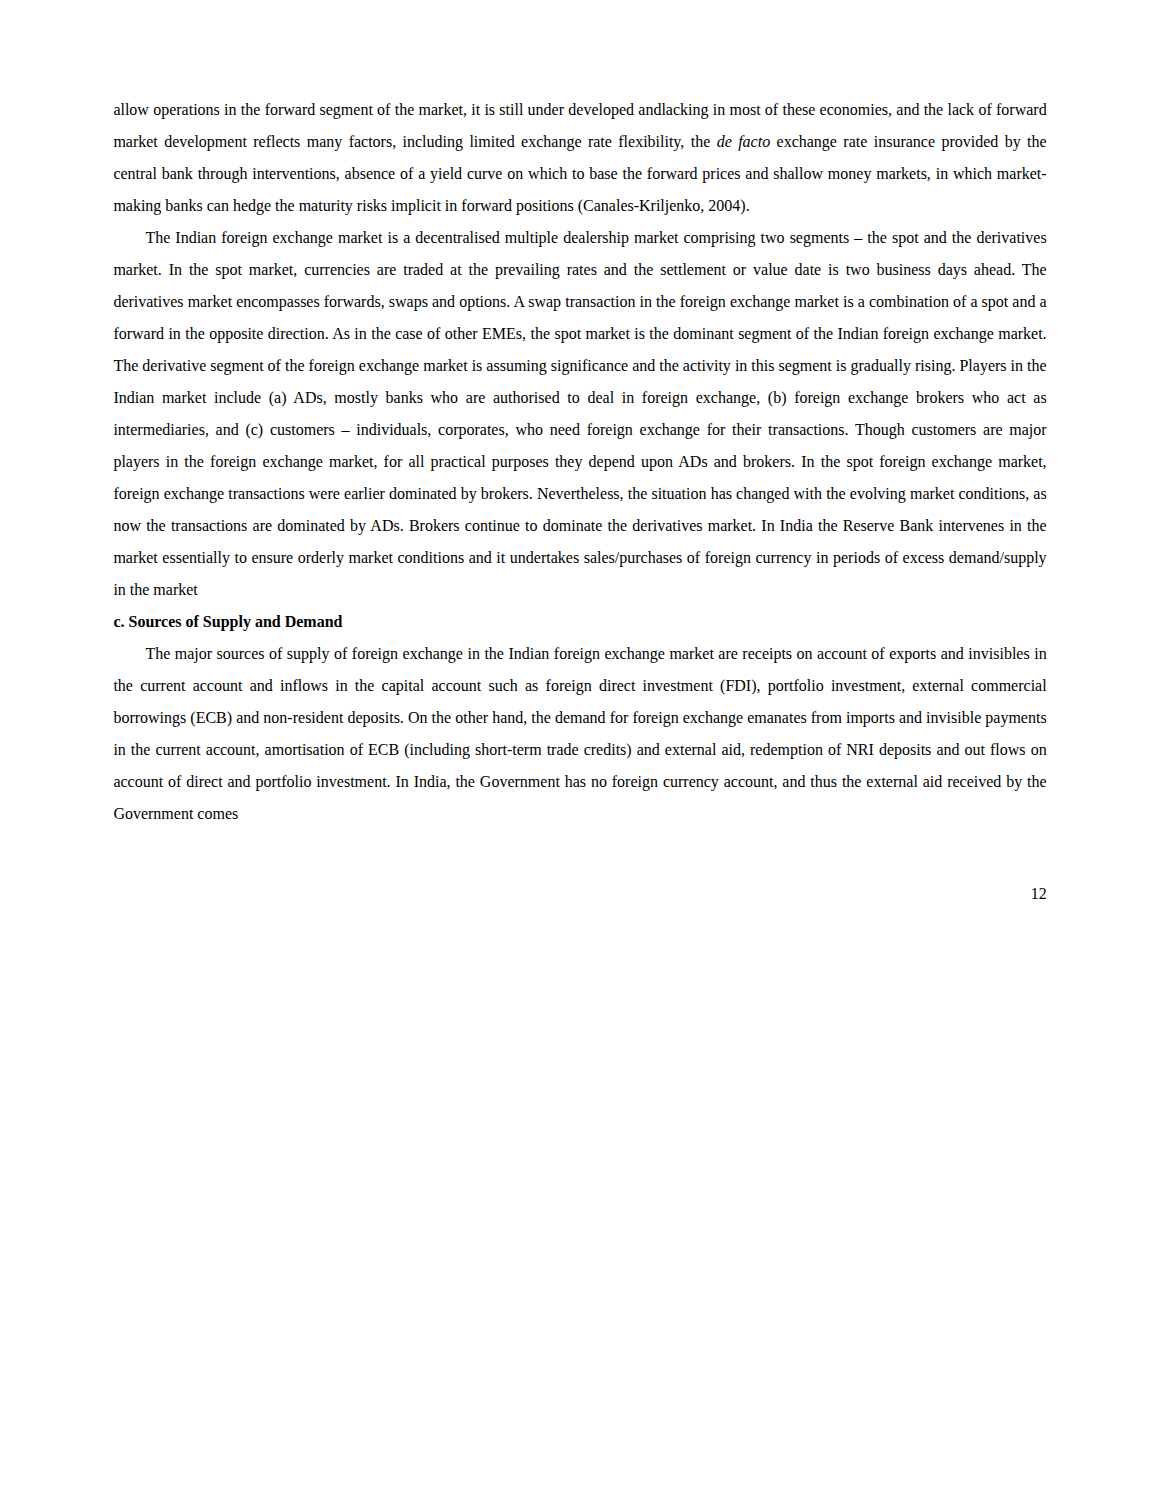allow operations in the forward segment of the market, it is still under developed andlacking in most of these economies, and the lack of forward market development reflects many factors, including limited exchange rate flexibility, the de facto exchange rate insurance provided by the central bank through interventions, absence of a yield curve on which to base the forward prices and shallow money markets, in which market-making banks can hedge the maturity risks implicit in forward positions (Canales-Kriljenko, 2004).
The Indian foreign exchange market is a decentralised multiple dealership market comprising two segments – the spot and the derivatives market. In the spot market, currencies are traded at the prevailing rates and the settlement or value date is two business days ahead. The derivatives market encompasses forwards, swaps and options. A swap transaction in the foreign exchange market is a combination of a spot and a forward in the opposite direction. As in the case of other EMEs, the spot market is the dominant segment of the Indian foreign exchange market. The derivative segment of the foreign exchange market is assuming significance and the activity in this segment is gradually rising. Players in the Indian market include (a) ADs, mostly banks who are authorised to deal in foreign exchange, (b) foreign exchange brokers who act as intermediaries, and (c) customers – individuals, corporates, who need foreign exchange for their transactions. Though customers are major players in the foreign exchange market, for all practical purposes they depend upon ADs and brokers. In the spot foreign exchange market, foreign exchange transactions were earlier dominated by brokers. Nevertheless, the situation has changed with the evolving market conditions, as now the transactions are dominated by ADs. Brokers continue to dominate the derivatives market. In India the Reserve Bank intervenes in the market essentially to ensure orderly market conditions and it undertakes sales/purchases of foreign currency in periods of excess demand/supply in the market
c. Sources of Supply and Demand
The major sources of supply of foreign exchange in the Indian foreign exchange market are receipts on account of exports and invisibles in the current account and inflows in the capital account such as foreign direct investment (FDI), portfolio investment, external commercial borrowings (ECB) and non-resident deposits. On the other hand, the demand for foreign exchange emanates from imports and invisible payments in the current account, amortisation of ECB (including short-term trade credits) and external aid, redemption of NRI deposits and out flows on account of direct and portfolio investment. In India, the Government has no foreign currency account, and thus the external aid received by the Government comes
12